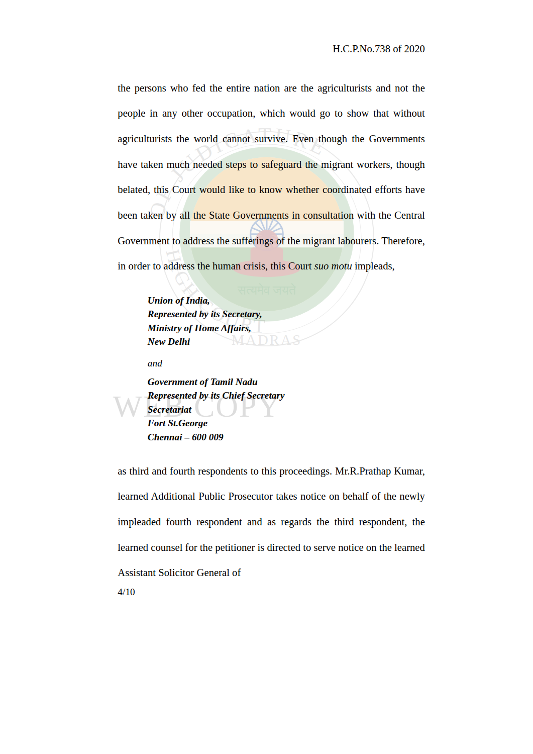OF JUDICATURE HIGH COURT MADRAS
सत्यमेव जयते
WEB COPY
H.C.P.No.738 of 2020
the persons who fed the entire nation are the agriculturists and not the people in any other occupation, which would go to show that without agriculturists the world cannot survive. Even though the Governments have taken much needed steps to safeguard the migrant workers, though belated, this Court would like to know whether coordinated efforts have been taken by all the State Governments in consultation with the Central Government to address the sufferings of the migrant labourers. Therefore, in order to address the human crisis, this Court suo motu impleads,
Union of India,
Represented by its Secretary,
Ministry of Home Affairs,
New Delhi
and
Government of Tamil Nadu
Represented by its Chief Secretary
Secretariat
Fort St.George
Chennai – 600 009
as third and fourth respondents to this proceedings. Mr.R.Prathap Kumar, learned Additional Public Prosecutor takes notice on behalf of the newly impleaded fourth respondent and as regards the third respondent, the learned counsel for the petitioner is directed to serve notice on the learned Assistant Solicitor General of
4/10